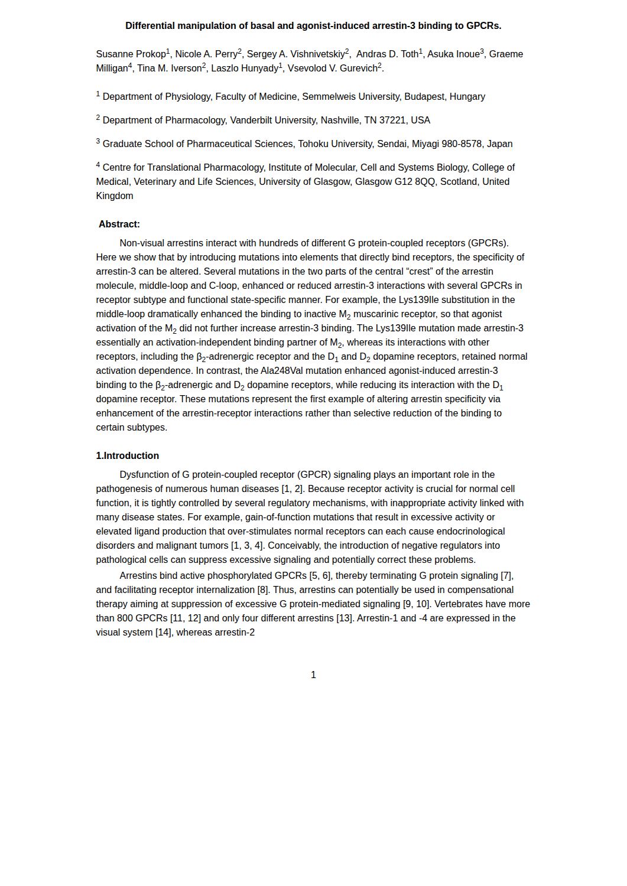Differential manipulation of basal and agonist-induced arrestin-3 binding to GPCRs.
Susanne Prokop1, Nicole A. Perry2, Sergey A. Vishnivetskiy2, Andras D. Toth1, Asuka Inoue3, Graeme Milligan4, Tina M. Iverson2, Laszlo Hunyady1, Vsevolod V. Gurevich2.
1 Department of Physiology, Faculty of Medicine, Semmelweis University, Budapest, Hungary
2 Department of Pharmacology, Vanderbilt University, Nashville, TN 37221, USA
3 Graduate School of Pharmaceutical Sciences, Tohoku University, Sendai, Miyagi 980-8578, Japan
4 Centre for Translational Pharmacology, Institute of Molecular, Cell and Systems Biology, College of Medical, Veterinary and Life Sciences, University of Glasgow, Glasgow G12 8QQ, Scotland, United Kingdom
Abstract:
Non-visual arrestins interact with hundreds of different G protein-coupled receptors (GPCRs). Here we show that by introducing mutations into elements that directly bind receptors, the specificity of arrestin-3 can be altered. Several mutations in the two parts of the central “crest” of the arrestin molecule, middle-loop and C-loop, enhanced or reduced arrestin-3 interactions with several GPCRs in receptor subtype and functional state-specific manner. For example, the Lys139Ile substitution in the middle-loop dramatically enhanced the binding to inactive M2 muscarinic receptor, so that agonist activation of the M2 did not further increase arrestin-3 binding. The Lys139Ile mutation made arrestin-3 essentially an activation-independent binding partner of M2, whereas its interactions with other receptors, including the β2-adrenergic receptor and the D1 and D2 dopamine receptors, retained normal activation dependence. In contrast, the Ala248Val mutation enhanced agonist-induced arrestin-3 binding to the β2-adrenergic and D2 dopamine receptors, while reducing its interaction with the D1 dopamine receptor. These mutations represent the first example of altering arrestin specificity via enhancement of the arrestin-receptor interactions rather than selective reduction of the binding to certain subtypes.
1.Introduction
Dysfunction of G protein-coupled receptor (GPCR) signaling plays an important role in the pathogenesis of numerous human diseases [1, 2]. Because receptor activity is crucial for normal cell function, it is tightly controlled by several regulatory mechanisms, with inappropriate activity linked with many disease states. For example, gain-of-function mutations that result in excessive activity or elevated ligand production that over-stimulates normal receptors can each cause endocrinological disorders and malignant tumors [1, 3, 4]. Conceivably, the introduction of negative regulators into pathological cells can suppress excessive signaling and potentially correct these problems.
Arrestins bind active phosphorylated GPCRs [5, 6], thereby terminating G protein signaling [7], and facilitating receptor internalization [8]. Thus, arrestins can potentially be used in compensational therapy aiming at suppression of excessive G protein-mediated signaling [9, 10]. Vertebrates have more than 800 GPCRs [11, 12] and only four different arrestins [13]. Arrestin-1 and -4 are expressed in the visual system [14], whereas arrestin-2
1